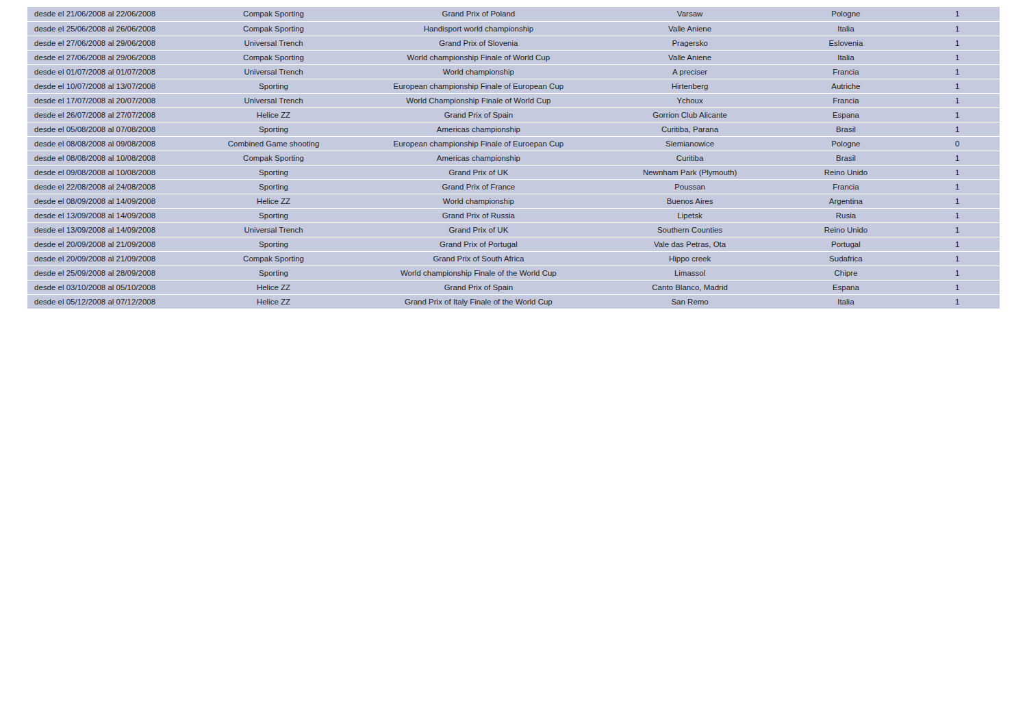| desde el 21/06/2008 al 22/06/2008 | Compak Sporting | Grand Prix of Poland | Varsaw | Pologne | 1 |
| desde el 25/06/2008 al 26/06/2008 | Compak Sporting | Handisport world championship | Valle Aniene | Italia | 1 |
| desde el 27/06/2008 al 29/06/2008 | Universal Trench | Grand Prix of Slovenia | Pragersko | Eslovenia | 1 |
| desde el 27/06/2008 al 29/06/2008 | Compak Sporting | World championship Finale of World Cup | Valle Aniene | Italia | 1 |
| desde el 01/07/2008 al 01/07/2008 | Universal Trench | World championship | A preciser | Francia | 1 |
| desde el 10/07/2008 al 13/07/2008 | Sporting | European championship Finale of European Cup | Hirtenberg | Autriche | 1 |
| desde el 17/07/2008 al 20/07/2008 | Universal Trench | World Championship Finale of World Cup | Ychoux | Francia | 1 |
| desde el 26/07/2008 al 27/07/2008 | Helice ZZ | Grand Prix of Spain | Gorrion Club Alicante | Espana | 1 |
| desde el 05/08/2008 al 07/08/2008 | Sporting | Americas championship | Curitiba, Parana | Brasil | 1 |
| desde el 08/08/2008 al 09/08/2008 | Combined Game shooting | European championship Finale of Euroepan Cup | Siemianowice | Pologne | 0 |
| desde el 08/08/2008 al 10/08/2008 | Compak Sporting | Americas championship | Curitiba | Brasil | 1 |
| desde el 09/08/2008 al 10/08/2008 | Sporting | Grand Prix of UK | Newnham Park (Plymouth) | Reino Unido | 1 |
| desde el 22/08/2008 al 24/08/2008 | Sporting | Grand Prix of France | Poussan | Francia | 1 |
| desde el 08/09/2008 al 14/09/2008 | Helice ZZ | World championship | Buenos Aires | Argentina | 1 |
| desde el 13/09/2008 al 14/09/2008 | Sporting | Grand Prix of Russia | Lipetsk | Rusia | 1 |
| desde el 13/09/2008 al 14/09/2008 | Universal Trench | Grand Prix of UK | Southern Counties | Reino Unido | 1 |
| desde el 20/09/2008 al 21/09/2008 | Sporting | Grand Prix of Portugal | Vale das Petras, Ota | Portugal | 1 |
| desde el 20/09/2008 al 21/09/2008 | Compak Sporting | Grand Prix of South Africa | Hippo creek | Sudafrica | 1 |
| desde el 25/09/2008 al 28/09/2008 | Sporting | World championship Finale of the World Cup | Limassol | Chipre | 1 |
| desde el 03/10/2008 al 05/10/2008 | Helice ZZ | Grand Prix of Spain | Canto Blanco, Madrid | Espana | 1 |
| desde el 05/12/2008 al 07/12/2008 | Helice ZZ | Grand Prix of Italy Finale of the World Cup | San Remo | Italia | 1 |